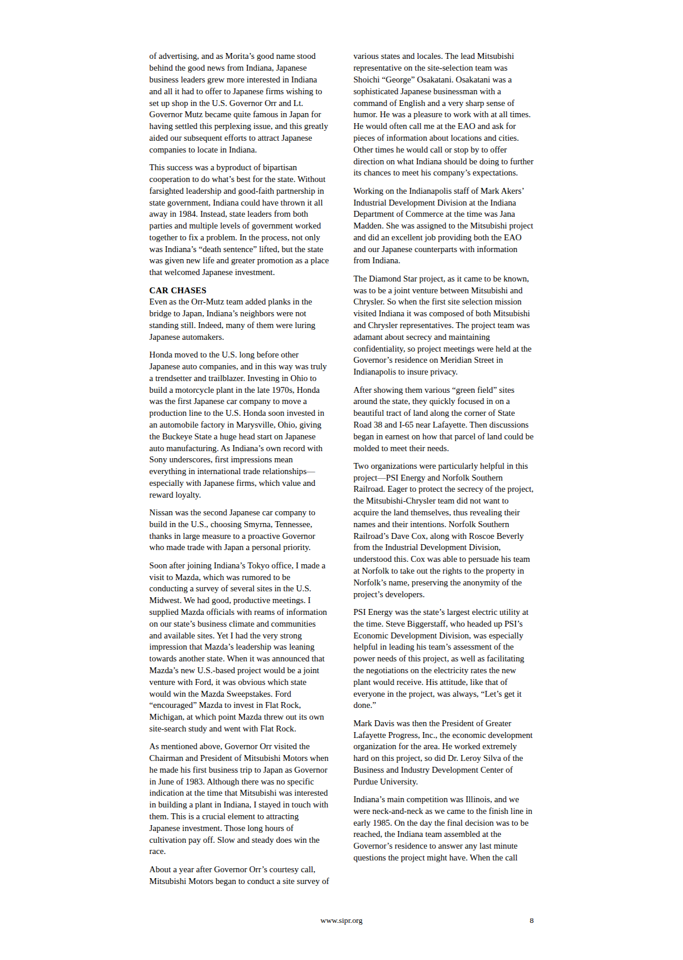of advertising, and as Morita’s good name stood behind the good news from Indiana, Japanese business leaders grew more interested in Indiana and all it had to offer to Japanese firms wishing to set up shop in the U.S. Governor Orr and Lt. Governor Mutz became quite famous in Japan for having settled this perplexing issue, and this greatly aided our subsequent efforts to attract Japanese companies to locate in Indiana.
This success was a byproduct of bipartisan cooperation to do what’s best for the state. Without farsighted leadership and good-faith partnership in state government, Indiana could have thrown it all away in 1984. Instead, state leaders from both parties and multiple levels of government worked together to fix a problem. In the process, not only was Indiana’s “death sentence” lifted, but the state was given new life and greater promotion as a place that welcomed Japanese investment.
CAR CHASES
Even as the Orr-Mutz team added planks in the bridge to Japan, Indiana’s neighbors were not standing still. Indeed, many of them were luring Japanese automakers.
Honda moved to the U.S. long before other Japanese auto companies, and in this way was truly a trendsetter and trailblazer. Investing in Ohio to build a motorcycle plant in the late 1970s, Honda was the first Japanese car company to move a production line to the U.S. Honda soon invested in an automobile factory in Marysville, Ohio, giving the Buckeye State a huge head start on Japanese auto manufacturing. As Indiana’s own record with Sony underscores, first impressions mean everything in international trade relationships—especially with Japanese firms, which value and reward loyalty.
Nissan was the second Japanese car company to build in the U.S., choosing Smyrna, Tennessee, thanks in large measure to a proactive Governor who made trade with Japan a personal priority.
Soon after joining Indiana’s Tokyo office, I made a visit to Mazda, which was rumored to be conducting a survey of several sites in the U.S. Midwest. We had good, productive meetings. I supplied Mazda officials with reams of information on our state’s business climate and communities and available sites. Yet I had the very strong impression that Mazda’s leadership was leaning towards another state. When it was announced that Mazda’s new U.S.-based project would be a joint venture with Ford, it was obvious which state would win the Mazda Sweepstakes. Ford “encouraged” Mazda to invest in Flat Rock, Michigan, at which point Mazda threw out its own site-search study and went with Flat Rock.
As mentioned above, Governor Orr visited the Chairman and President of Mitsubishi Motors when he made his first business trip to Japan as Governor in June of 1983. Although there was no specific indication at the time that Mitsubishi was interested in building a plant in Indiana, I stayed in touch with them. This is a crucial element to attracting Japanese investment. Those long hours of cultivation pay off. Slow and steady does win the race.
About a year after Governor Orr’s courtesy call, Mitsubishi Motors began to conduct a site survey of various states and locales. The lead Mitsubishi representative on the site-selection team was Shoichi “George” Osakatani. Osakatani was a sophisticated Japanese businessman with a command of English and a very sharp sense of humor. He was a pleasure to work with at all times. He would often call me at the EAO and ask for pieces of information about locations and cities. Other times he would call or stop by to offer direction on what Indiana should be doing to further its chances to meet his company’s expectations.
Working on the Indianapolis staff of Mark Akers’ Industrial Development Division at the Indiana Department of Commerce at the time was Jana Madden. She was assigned to the Mitsubishi project and did an excellent job providing both the EAO and our Japanese counterparts with information from Indiana.
The Diamond Star project, as it came to be known, was to be a joint venture between Mitsubishi and Chrysler. So when the first site selection mission visited Indiana it was composed of both Mitsubishi and Chrysler representatives. The project team was adamant about secrecy and maintaining confidentiality, so project meetings were held at the Governor’s residence on Meridian Street in Indianapolis to insure privacy.
After showing them various “green field” sites around the state, they quickly focused in on a beautiful tract of land along the corner of State Road 38 and I-65 near Lafayette. Then discussions began in earnest on how that parcel of land could be molded to meet their needs.
Two organizations were particularly helpful in this project—PSI Energy and Norfolk Southern Railroad. Eager to protect the secrecy of the project, the Mitsubishi-Chrysler team did not want to acquire the land themselves, thus revealing their names and their intentions. Norfolk Southern Railroad’s Dave Cox, along with Roscoe Beverly from the Industrial Development Division, understood this. Cox was able to persuade his team at Norfolk to take out the rights to the property in Norfolk’s name, preserving the anonymity of the project’s developers.
PSI Energy was the state’s largest electric utility at the time. Steve Biggerstaff, who headed up PSI’s Economic Development Division, was especially helpful in leading his team’s assessment of the power needs of this project, as well as facilitating the negotiations on the electricity rates the new plant would receive. His attitude, like that of everyone in the project, was always, “Let’s get it done.”
Mark Davis was then the President of Greater Lafayette Progress, Inc., the economic development organization for the area. He worked extremely hard on this project, so did Dr. Leroy Silva of the Business and Industry Development Center of Purdue University.
Indiana’s main competition was Illinois, and we were neck-and-neck as we came to the finish line in early 1985. On the day the final decision was to be reached, the Indiana team assembled at the Governor’s residence to answer any last minute questions the project might have. When the call
www.sipr.org
8